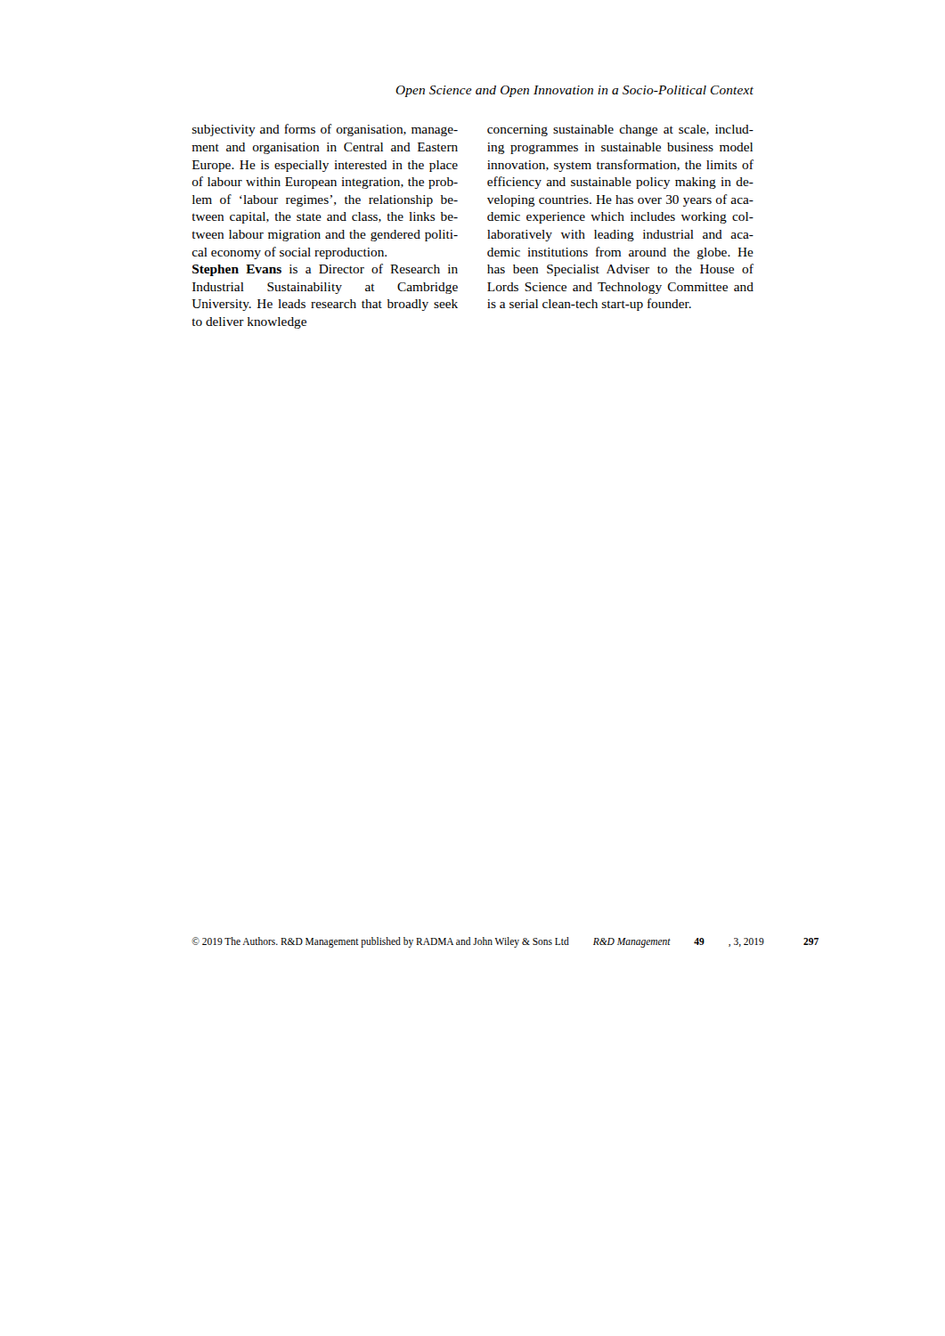Open Science and Open Innovation in a Socio-Political Context
subjectivity and forms of organisation, management and organisation in Central and Eastern Europe. He is especially interested in the place of labour within European integration, the problem of ‘labour regimes’, the relationship between capital, the state and class, the links between labour migration and the gendered political economy of social reproduction.
Stephen Evans is a Director of Research in Industrial Sustainability at Cambridge University. He leads research that broadly seek to deliver knowledge
concerning sustainable change at scale, including programmes in sustainable business model innovation, system transformation, the limits of efficiency and sustainable policy making in developing countries. He has over 30 years of academic experience which includes working collaboratively with leading industrial and academic institutions from around the globe. He has been Specialist Adviser to the House of Lords Science and Technology Committee and is a serial clean-tech start-up founder.
© 2019 The Authors. R&D Management published by RADMA and John Wiley & Sons Ltd R&D Management 49, 3, 2019 297